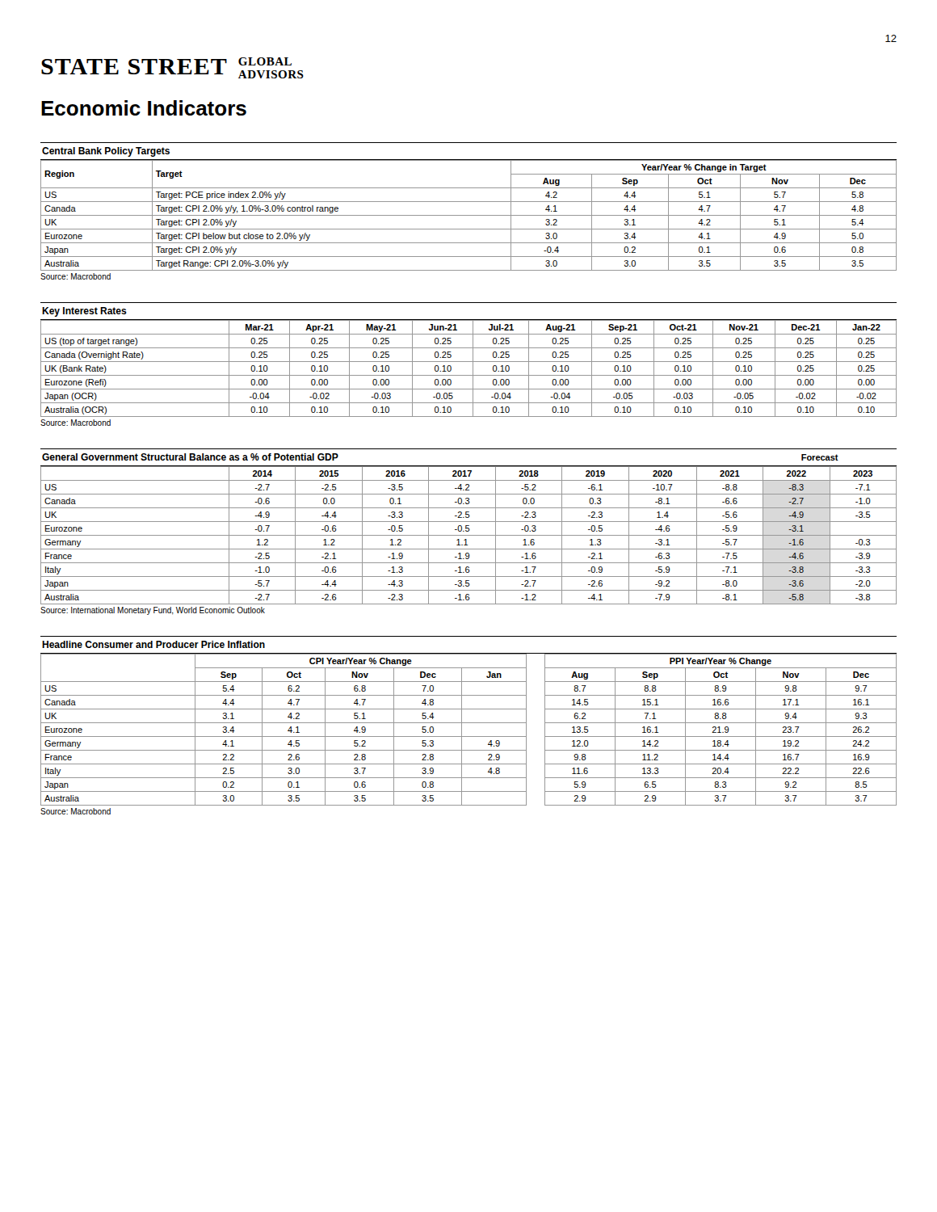12
STATE STREET GLOBAL
ADVISORS
Economic Indicators
Central Bank Policy Targets
| Region | Target | Year/Year % Change in Target |
| --- | --- | --- |
| Aug | Sep | Oct | Nov | Dec |
| US | Target: PCE price index 2.0% y/y | 4.2 | 4.4 | 5.1 | 5.7 | 5.8 |
| Canada | Target: CPI 2.0% y/y, 1.0%-3.0% control range | 4.1 | 4.4 | 4.7 | 4.7 | 4.8 |
| UK | Target: CPI 2.0% y/y | 3.2 | 3.1 | 4.2 | 5.1 | 5.4 |
| Eurozone | Target: CPI below but close to 2.0% y/y | 3.0 | 3.4 | 4.1 | 4.9 | 5.0 |
| Japan | Target: CPI 2.0% y/y | -0.4 | 0.2 | 0.1 | 0.6 | 0.8 |
| Australia | Target Range: CPI 2.0%-3.0% y/y | 3.0 | 3.0 | 3.5 | 3.5 | 3.5 |
Source: Macrobond
Key Interest Rates
| | Mar-21 | Apr-21 | May-21 | Jun-21 | Jul-21 | Aug-21 | Sep-21 | Oct-21 | Nov-21 | Dec-21 | Jan-22 |
| --- | --- | --- | --- | --- | --- | --- | --- | --- | --- | --- | --- |
| US (top of target range) | 0.25 | 0.25 | 0.25 | 0.25 | 0.25 | 0.25 | 0.25 | 0.25 | 0.25 | 0.25 | 0.25 |
| Canada (Overnight Rate) | 0.25 | 0.25 | 0.25 | 0.25 | 0.25 | 0.25 | 0.25 | 0.25 | 0.25 | 0.25 | 0.25 |
| UK (Bank Rate) | 0.10 | 0.10 | 0.10 | 0.10 | 0.10 | 0.10 | 0.10 | 0.10 | 0.10 | 0.25 | 0.25 |
| Eurozone (Refi) | 0.00 | 0.00 | 0.00 | 0.00 | 0.00 | 0.00 | 0.00 | 0.00 | 0.00 | 0.00 | 0.00 |
| Japan (OCR) | -0.04 | -0.02 | -0.03 | -0.05 | -0.04 | -0.04 | -0.05 | -0.03 | -0.05 | -0.02 | -0.02 |
| Australia (OCR) | 0.10 | 0.10 | 0.10 | 0.10 | 0.10 | 0.10 | 0.10 | 0.10 | 0.10 | 0.10 | 0.10 |
Source: Macrobond
| General Government Structural Balance as a % of Potential GDP | Forecast |
| | 2014 | 2015 | 2016 | 2017 | 2018 | 2019 | 2020 | 2021 | 2022 | 2023 |
| --- | --- | --- | --- | --- | --- | --- | --- | --- | --- | --- |
| US | -2.7 | -2.5 | -3.5 | -4.2 | -5.2 | -6.1 | -10.7 | -8.8 | -8.3 | -7.1 |
| Canada | -0.6 | 0.0 | 0.1 | -0.3 | 0.0 | 0.3 | -8.1 | -6.6 | -2.7 | -1.0 |
| UK | -4.9 | -4.4 | -3.3 | -2.5 | -2.3 | -2.3 | 1.4 | -5.6 | -4.9 | -3.5 |
| Eurozone | -0.7 | -0.6 | -0.5 | -0.5 | -0.3 | -0.5 | -4.6 | -5.9 | -3.1 | |
| Germany | 1.2 | 1.2 | 1.2 | 1.1 | 1.6 | 1.3 | -3.1 | -5.7 | -1.6 | -0.3 |
| France | -2.5 | -2.1 | -1.9 | -1.9 | -1.6 | -2.1 | -6.3 | -7.5 | -4.6 | -3.9 |
| Italy | -1.0 | -0.6 | -1.3 | -1.6 | -1.7 | -0.9 | -5.9 | -7.1 | -3.8 | -3.3 |
| Japan | -5.7 | -4.4 | -4.3 | -3.5 | -2.7 | -2.6 | -9.2 | -8.0 | -3.6 | -2.0 |
| Australia | -2.7 | -2.6 | -2.3 | -1.6 | -1.2 | -4.1 | -7.9 | -8.1 | -5.8 | -3.8 |
Source: International Monetary Fund, World Economic Outlook
Headline Consumer and Producer Price Inflation
| | CPI Year/Year % Change | | PPI Year/Year % Change |
| --- | --- | --- | --- |
| Sep | Oct | Nov | Dec | Jan | Aug | Sep | Oct | Nov | Dec |
| US | 5.4 | 6.2 | 6.8 | 7.0 | | | 8.7 | 8.8 | 8.9 | 9.8 | 9.7 |
| Canada | 4.4 | 4.7 | 4.7 | 4.8 | | | 14.5 | 15.1 | 16.6 | 17.1 | 16.1 |
| UK | 3.1 | 4.2 | 5.1 | 5.4 | | | 6.2 | 7.1 | 8.8 | 9.4 | 9.3 |
| Eurozone | 3.4 | 4.1 | 4.9 | 5.0 | | | 13.5 | 16.1 | 21.9 | 23.7 | 26.2 |
| Germany | 4.1 | 4.5 | 5.2 | 5.3 | 4.9 | | 12.0 | 14.2 | 18.4 | 19.2 | 24.2 |
| France | 2.2 | 2.6 | 2.8 | 2.8 | 2.9 | | 9.8 | 11.2 | 14.4 | 16.7 | 16.9 |
| Italy | 2.5 | 3.0 | 3.7 | 3.9 | 4.8 | | 11.6 | 13.3 | 20.4 | 22.2 | 22.6 |
| Japan | 0.2 | 0.1 | 0.6 | 0.8 | | | 5.9 | 6.5 | 8.3 | 9.2 | 8.5 |
| Australia | 3.0 | 3.5 | 3.5 | 3.5 | | | 2.9 | 2.9 | 3.7 | 3.7 | 3.7 |
Source: Macrobond